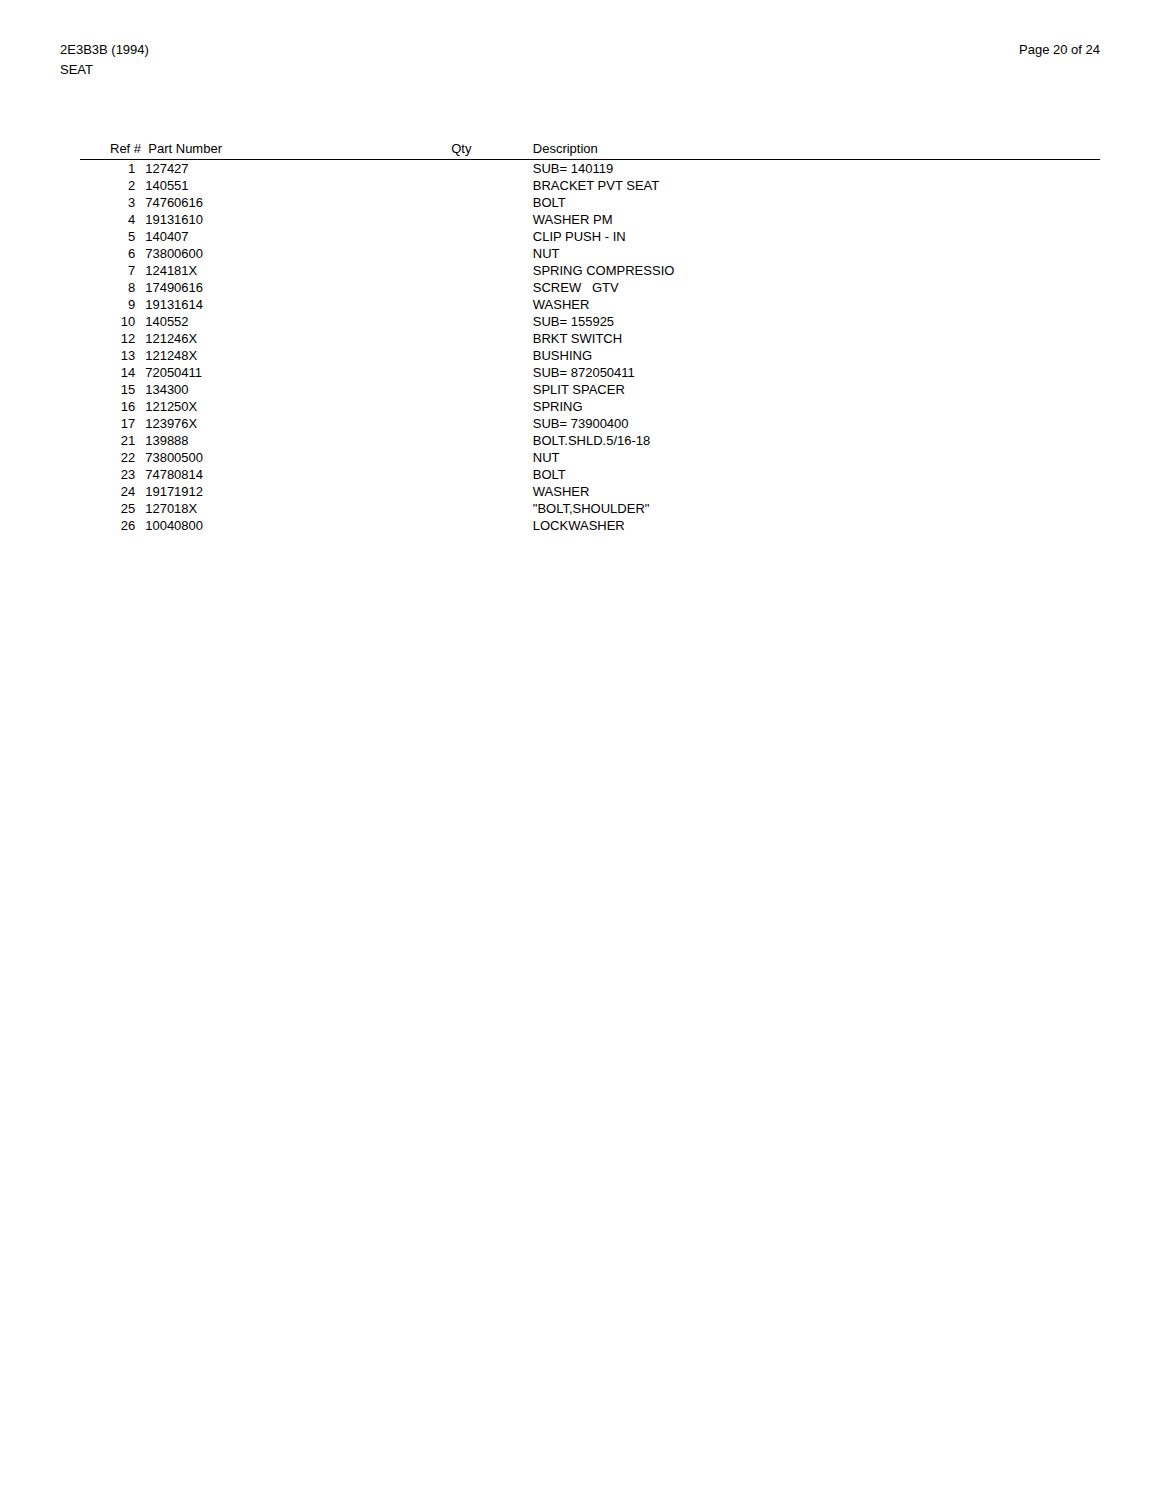2E3B3B (1994)
SEAT
Page 20 of 24
| Ref # Part Number | Qty | Description |
| --- | --- | --- |
| 1 | 127427 | | SUB= 140119 |
| 2 | 140551 | | BRACKET PVT SEAT |
| 3 | 74760616 | | BOLT |
| 4 | 19131610 | | WASHER PM |
| 5 | 140407 | | CLIP PUSH - IN |
| 6 | 73800600 | | NUT |
| 7 | 124181X | | SPRING COMPRESSIO |
| 8 | 17490616 | | SCREW GTV |
| 9 | 19131614 | | WASHER |
| 10 | 140552 | | SUB= 155925 |
| 12 | 121246X | | BRKT SWITCH |
| 13 | 121248X | | BUSHING |
| 14 | 72050411 | | SUB= 872050411 |
| 15 | 134300 | | SPLIT SPACER |
| 16 | 121250X | | SPRING |
| 17 | 123976X | | SUB= 73900400 |
| 21 | 139888 | | BOLT.SHLD.5/16-18 |
| 22 | 73800500 | | NUT |
| 23 | 74780814 | | BOLT |
| 24 | 19171912 | | WASHER |
| 25 | 127018X | | "BOLT,SHOULDER" |
| 26 | 10040800 | | LOCKWASHER |